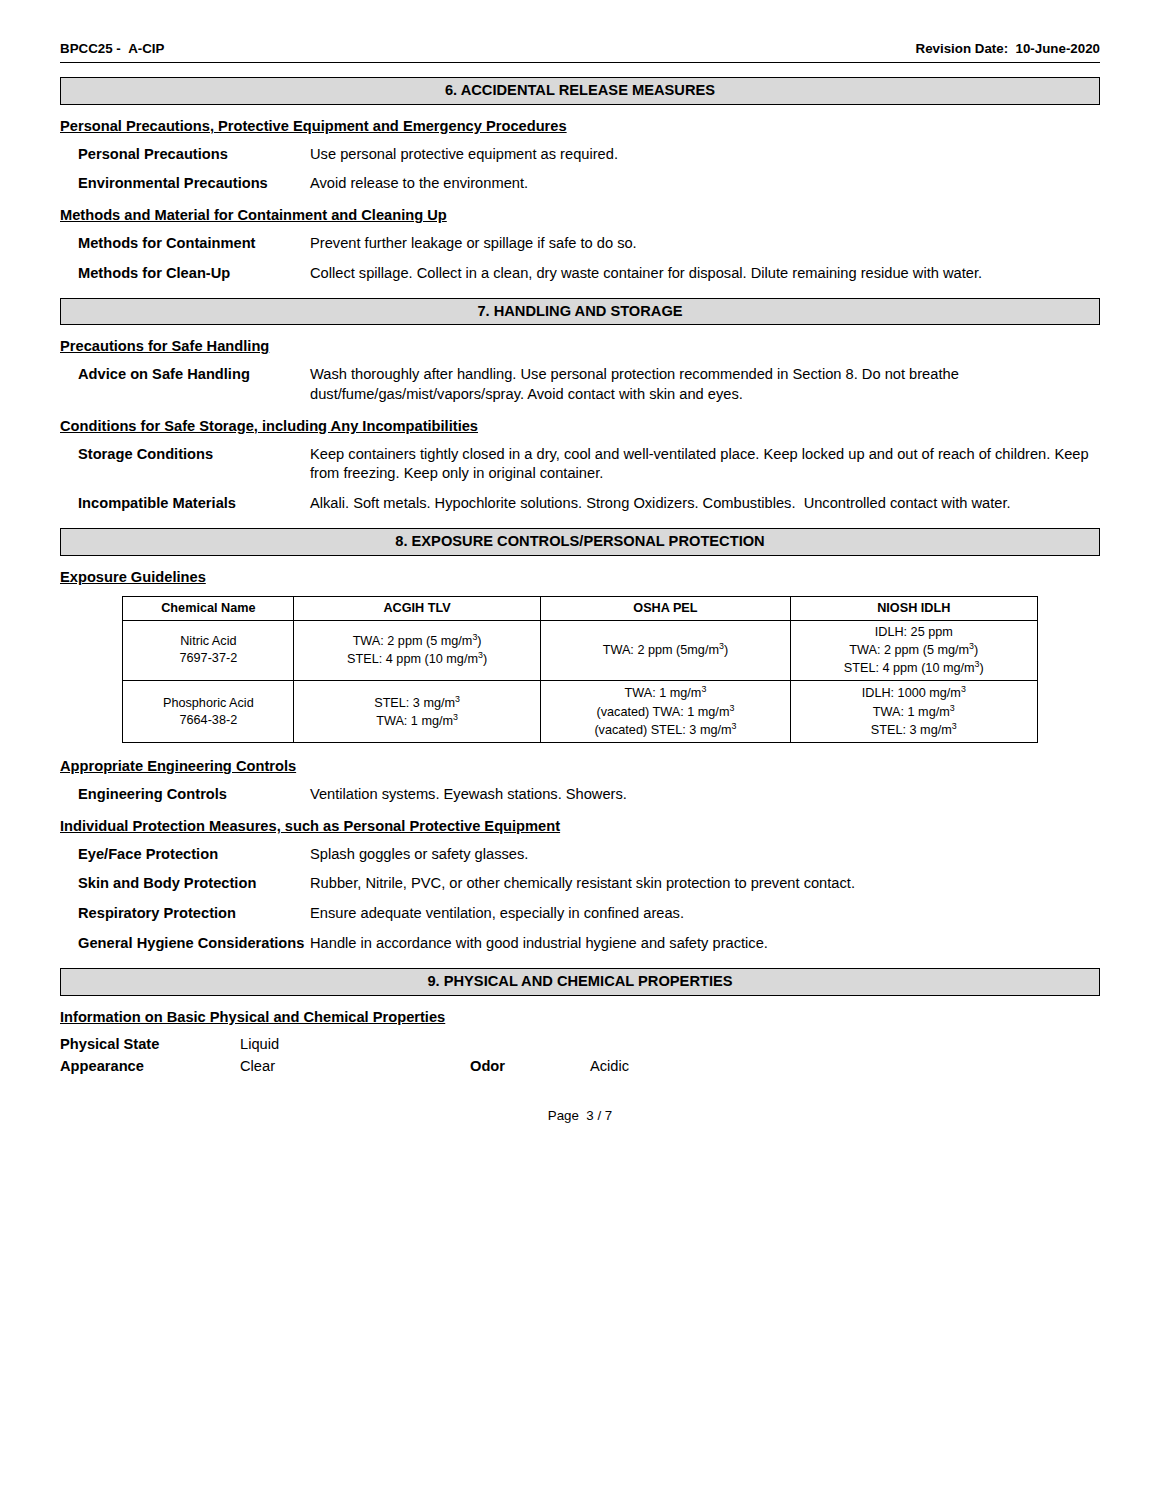BPCC25 - A-CIP
Revision Date: 10-June-2020
6. ACCIDENTAL RELEASE MEASURES
Personal Precautions, Protective Equipment and Emergency Procedures
Personal Precautions
Use personal protective equipment as required.
Environmental Precautions
Avoid release to the environment.
Methods and Material for Containment and Cleaning Up
Methods for Containment
Prevent further leakage or spillage if safe to do so.
Methods for Clean-Up
Collect spillage. Collect in a clean, dry waste container for disposal. Dilute remaining residue with water.
7. HANDLING AND STORAGE
Precautions for Safe Handling
Advice on Safe Handling
Wash thoroughly after handling. Use personal protection recommended in Section 8. Do not breathe dust/fume/gas/mist/vapors/spray. Avoid contact with skin and eyes.
Conditions for Safe Storage, including Any Incompatibilities
Storage Conditions
Keep containers tightly closed in a dry, cool and well-ventilated place. Keep locked up and out of reach of children. Keep from freezing. Keep only in original container.
Incompatible Materials
Alkali. Soft metals. Hypochlorite solutions. Strong Oxidizers. Combustibles. Uncontrolled contact with water.
8. EXPOSURE CONTROLS/PERSONAL PROTECTION
Exposure Guidelines
| Chemical Name | ACGIH TLV | OSHA PEL | NIOSH IDLH |
| --- | --- | --- | --- |
| Nitric Acid 7697-37-2 | TWA: 2 ppm (5 mg/m 3 ) STEL: 4 ppm (10 mg/m 3 ) | TWA: 2 ppm (5mg/m 3 ) | IDLH: 25 ppm TWA: 2 ppm (5 mg/m 3 ) STEL: 4 ppm (10 mg/m 3 ) |
| Phosphoric Acid 7664-38-2 | STEL: 3 mg/m 3 TWA: 1 mg/m 3 | TWA: 1 mg/m 3 (vacated) TWA: 1 mg/m 3 (vacated) STEL: 3 mg/m 3 | IDLH: 1000 mg/m 3 TWA: 1 mg/m 3 STEL: 3 mg/m 3 |
Appropriate Engineering Controls
Engineering Controls
Ventilation systems. Eyewash stations. Showers.
Individual Protection Measures, such as Personal Protective Equipment
Eye/Face Protection
Splash goggles or safety glasses.
Skin and Body Protection
Rubber, Nitrile, PVC, or other chemically resistant skin protection to prevent contact.
Respiratory Protection
Ensure adequate ventilation, especially in confined areas.
General Hygiene Considerations
Handle in accordance with good industrial hygiene and safety practice.
9. PHYSICAL AND CHEMICAL PROPERTIES
Information on Basic Physical and Chemical Properties
Physical State
Liquid
Appearance
Clear
Odor
Acidic
Page 3 / 7